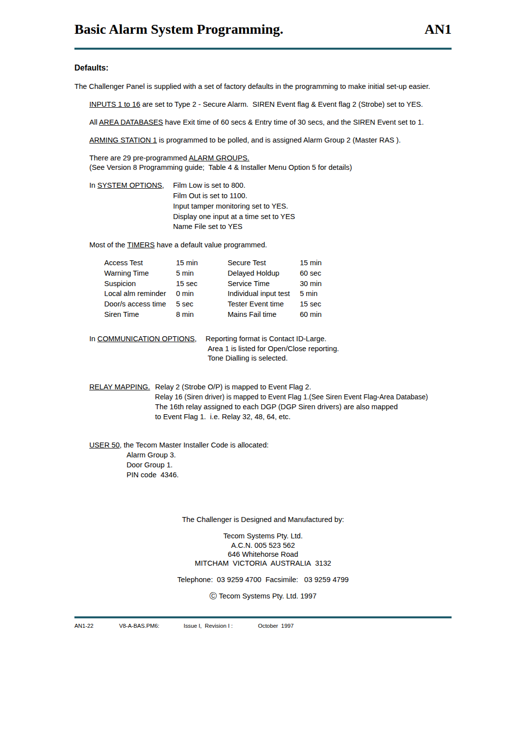Basic Alarm System Programming. AN1
Defaults:
The Challenger Panel is supplied with a set of factory defaults in the programming to make initial set-up easier.
INPUTS 1 to 16 are set to Type 2 - Secure Alarm. SIREN Event flag & Event flag 2 (Strobe) set to YES.
All AREA DATABASES have Exit time of 60 secs & Entry time of 30 secs, and the SIREN Event set to 1.
ARMING STATION 1 is programmed to be polled, and is assigned Alarm Group 2 (Master RAS ).
There are 29 pre-programmed ALARM GROUPS.
(See Version 8 Programming guide; Table 4 & Installer Menu Option 5 for details)
| In SYSTEM OPTIONS , | Film Low is set to 800. |
| | Film Out is set to 1100. |
| | Input tamper monitoring set to YES. |
| | Display one input at a time set to YES |
| | Name File set to YES |
Most of the TIMERS have a default value programmed.
| Access Test | 15 min | Secure Test | 15 min |
| Warning Time | 5 min | Delayed Holdup | 60 sec |
| Suspicion | 15 sec | Service Time | 30 min |
| Local alm reminder | 0 min | Individual input test | 5 min |
| Door/s access time | 5 sec | Tester Event time | 15 sec |
| Siren Time | 8 min | Mains Fail time | 60 min |
In COMMUNICATION OPTIONS, Reporting format is Contact ID-Large.
Area 1 is listed for Open/Close reporting.
Tone Dialling is selected.
RELAY MAPPING. Relay 2 (Strobe O/P) is mapped to Event Flag 2.
Relay 16 (Siren driver) is mapped to Event Flag 1.(See Siren Event Flag-Area Database)
The 16th relay assigned to each DGP (DGP Siren drivers) are also mapped
to Event Flag 1. i.e. Relay 32, 48, 64, etc.
USER 50, the Tecom Master Installer Code is allocated:
Alarm Group 3.
Door Group 1.
PIN code 4346.
The Challenger is Designed and Manufactured by:
Tecom Systems Pty. Ltd.
A.C.N. 005 523 562
646 Whitehorse Road
MITCHAM VICTORIA AUSTRALIA 3132
Telephone: 03 9259 4700 Facsimile: 03 9259 4799
Ⓒ Tecom Systems Pty. Ltd. 1997
AN1-22 V8-A-BAS.PM6: Issue I, Revision I : October 1997